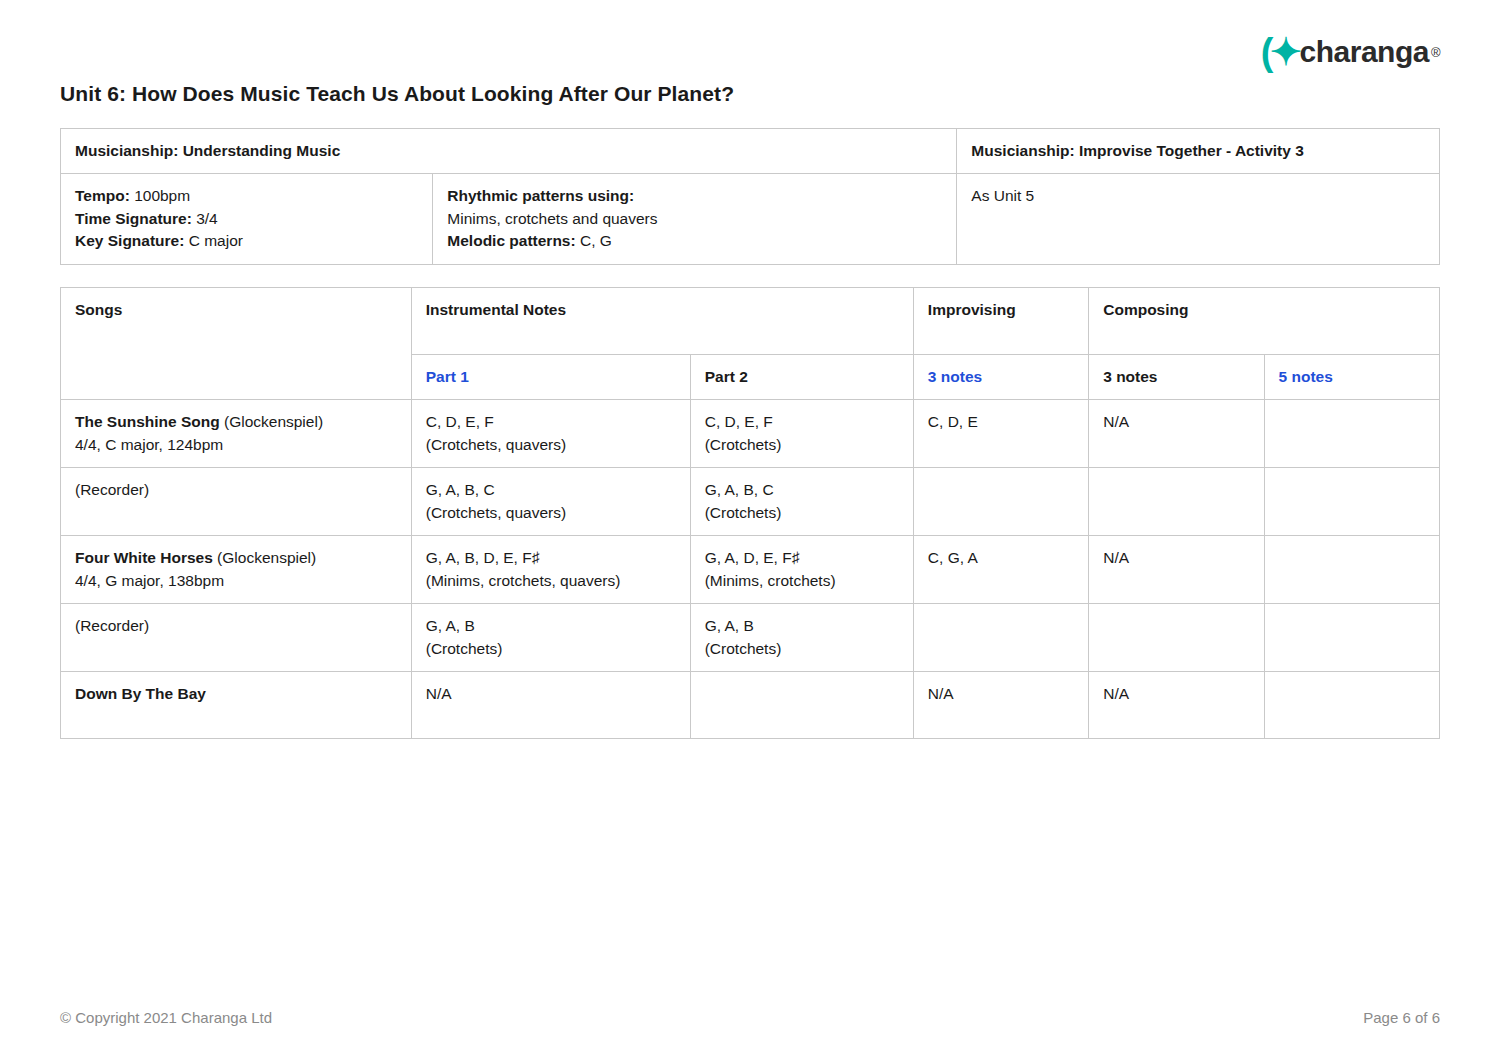(✦charanga®
Unit 6: How Does Music Teach Us About Looking After Our Planet?
| Musicianship: Understanding Music | Musicianship: Improvise Together - Activity 3 |
| Tempo: 100bpm Time Signature: 3/4 Key Signature: C major | Rhythmic patterns using: Minims, crotchets and quavers Melodic patterns: C, G | As Unit 5 |
| Songs | Instrumental Notes | Improvising | Composing |
| Part 1 | Part 2 | 3 notes | 3 notes | 5 notes |
| The Sunshine Song (Glockenspiel) 4/4, C major, 124bpm | C, D, E, F (Crotchets, quavers) | C, D, E, F (Crotchets) | C, D, E | N/A | |
| (Recorder) | G, A, B, C (Crotchets, quavers) | G, A, B, C (Crotchets) | | | |
| Four White Horses (Glockenspiel) 4/4, G major, 138bpm | G, A, B, D, E, F ♯ (Minims, crotchets, quavers) | G, A, D, E, F ♯ (Minims, crotchets) | C, G, A | N/A | |
| (Recorder) | G, A, B (Crotchets) | G, A, B (Crotchets) | | | |
| Down By The Bay | N/A | | N/A | N/A | |
© Copyright 2021 Charanga Ltd
Page 6 of 6